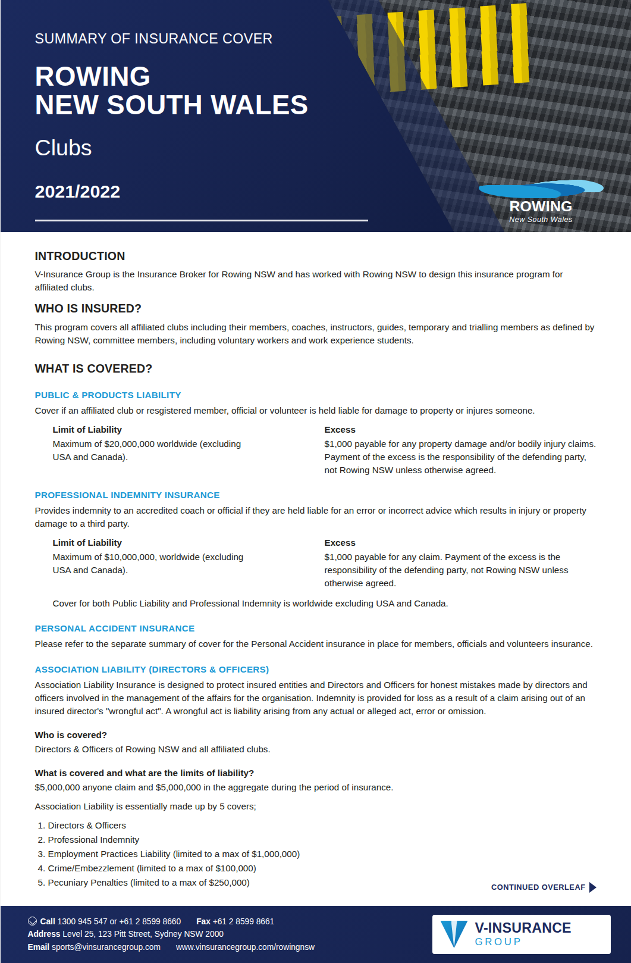SUMMARY OF INSURANCE COVER
ROWING
NEW SOUTH WALES
Clubs
2021/2022
ROWING
New South Wales
INTRODUCTION
V-Insurance Group is the Insurance Broker for Rowing NSW and has worked with Rowing NSW to design this insurance program for affiliated clubs.
WHO IS INSURED?
This program covers all affiliated clubs including their members, coaches, instructors, guides, temporary and trialling members as defined by Rowing NSW, committee members, including voluntary workers and work experience students.
WHAT IS COVERED?
Public & Products Liability
Cover if an affiliated club or resgistered member, official or volunteer is held liable for damage to property or injures someone.
Limit of Liability
Maximum of $20,000,000 worldwide (excluding
USA and Canada).
Excess
$1,000 payable for any property damage and/or bodily injury claims. Payment of the excess is the responsibility of the defending party, not Rowing NSW unless otherwise agreed.
Professional Indemnity Insurance
Provides indemnity to an accredited coach or official if they are held liable for an error or incorrect advice which results in injury or property damage to a third party.
Limit of Liability
Maximum of $10,000,000, worldwide (excluding
USA and Canada).
Excess
$1,000 payable for any claim. Payment of the excess is the responsibility of the defending party, not Rowing NSW unless otherwise agreed.
Cover for both Public Liability and Professional Indemnity is worldwide excluding USA and Canada.
Personal Accident Insurance
Please refer to the separate summary of cover for the Personal Accident insurance in place for members, officials and volunteers insurance.
Association Liability (Directors & Officers)
Association Liability Insurance is designed to protect insured entities and Directors and Officers for honest mistakes made by directors and officers involved in the management of the affairs for the organisation. Indemnity is provided for loss as a result of a claim arising out of an insured director's "wrongful act". A wrongful act is liability arising from any actual or alleged act, error or omission.
Who is covered?
Directors & Officers of Rowing NSW and all affiliated clubs.
What is covered and what are the limits of liability?
$5,000,000 anyone claim and $5,000,000 in the aggregate during the period of insurance.
Association Liability is essentially made up by 5 covers;
Directors & Officers
Professional Indemnity
Employment Practices Liability (limited to a max of $1,000,000)
Crime/Embezzlement (limited to a max of $100,000)
Pecuniary Penalties (limited to a max of $250,000)
CONTINUED OVERLEAF
Call 1300 945 547 or +61 2 8599 8660 Fax +61 2 8599 8661
Address Level 25, 123 Pitt Street, Sydney NSW 2000
Email sports@vinsurancegroup.com www.vinsurancegroup.com/rowingnsw
V-INSURANCE
GROUP